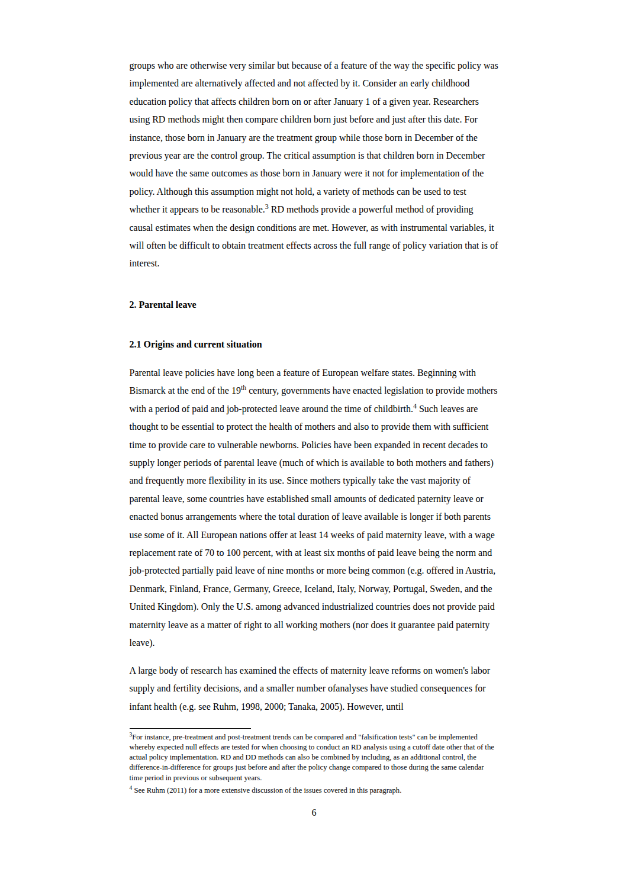groups who are otherwise very similar but because of a feature of the way the specific policy was implemented are alternatively affected and not affected by it. Consider an early childhood education policy that affects children born on or after January 1 of a given year. Researchers using RD methods might then compare children born just before and just after this date. For instance, those born in January are the treatment group while those born in December of the previous year are the control group. The critical assumption is that children born in December would have the same outcomes as those born in January were it not for implementation of the policy. Although this assumption might not hold, a variety of methods can be used to test whether it appears to be reasonable.3 RD methods provide a powerful method of providing causal estimates when the design conditions are met. However, as with instrumental variables, it will often be difficult to obtain treatment effects across the full range of policy variation that is of interest.
2. Parental leave
2.1 Origins and current situation
Parental leave policies have long been a feature of European welfare states. Beginning with Bismarck at the end of the 19th century, governments have enacted legislation to provide mothers with a period of paid and job-protected leave around the time of childbirth.4 Such leaves are thought to be essential to protect the health of mothers and also to provide them with sufficient time to provide care to vulnerable newborns. Policies have been expanded in recent decades to supply longer periods of parental leave (much of which is available to both mothers and fathers) and frequently more flexibility in its use. Since mothers typically take the vast majority of parental leave, some countries have established small amounts of dedicated paternity leave or enacted bonus arrangements where the total duration of leave available is longer if both parents use some of it. All European nations offer at least 14 weeks of paid maternity leave, with a wage replacement rate of 70 to 100 percent, with at least six months of paid leave being the norm and job-protected partially paid leave of nine months or more being common (e.g. offered in Austria, Denmark, Finland, France, Germany, Greece, Iceland, Italy, Norway, Portugal, Sweden, and the United Kingdom). Only the U.S. among advanced industrialized countries does not provide paid maternity leave as a matter of right to all working mothers (nor does it guarantee paid paternity leave).
A large body of research has examined the effects of maternity leave reforms on women's labor supply and fertility decisions, and a smaller number ofanalyses have studied consequences for infant health (e.g. see Ruhm, 1998, 2000; Tanaka, 2005). However, until
3For instance, pre-treatment and post-treatment trends can be compared and "falsification tests" can be implemented whereby expected null effects are tested for when choosing to conduct an RD analysis using a cutoff date other that of the actual policy implementation. RD and DD methods can also be combined by including, as an additional control, the difference-in-difference for groups just before and after the policy change compared to those during the same calendar time period in previous or subsequent years.
4 See Ruhm (2011) for a more extensive discussion of the issues covered in this paragraph.
6